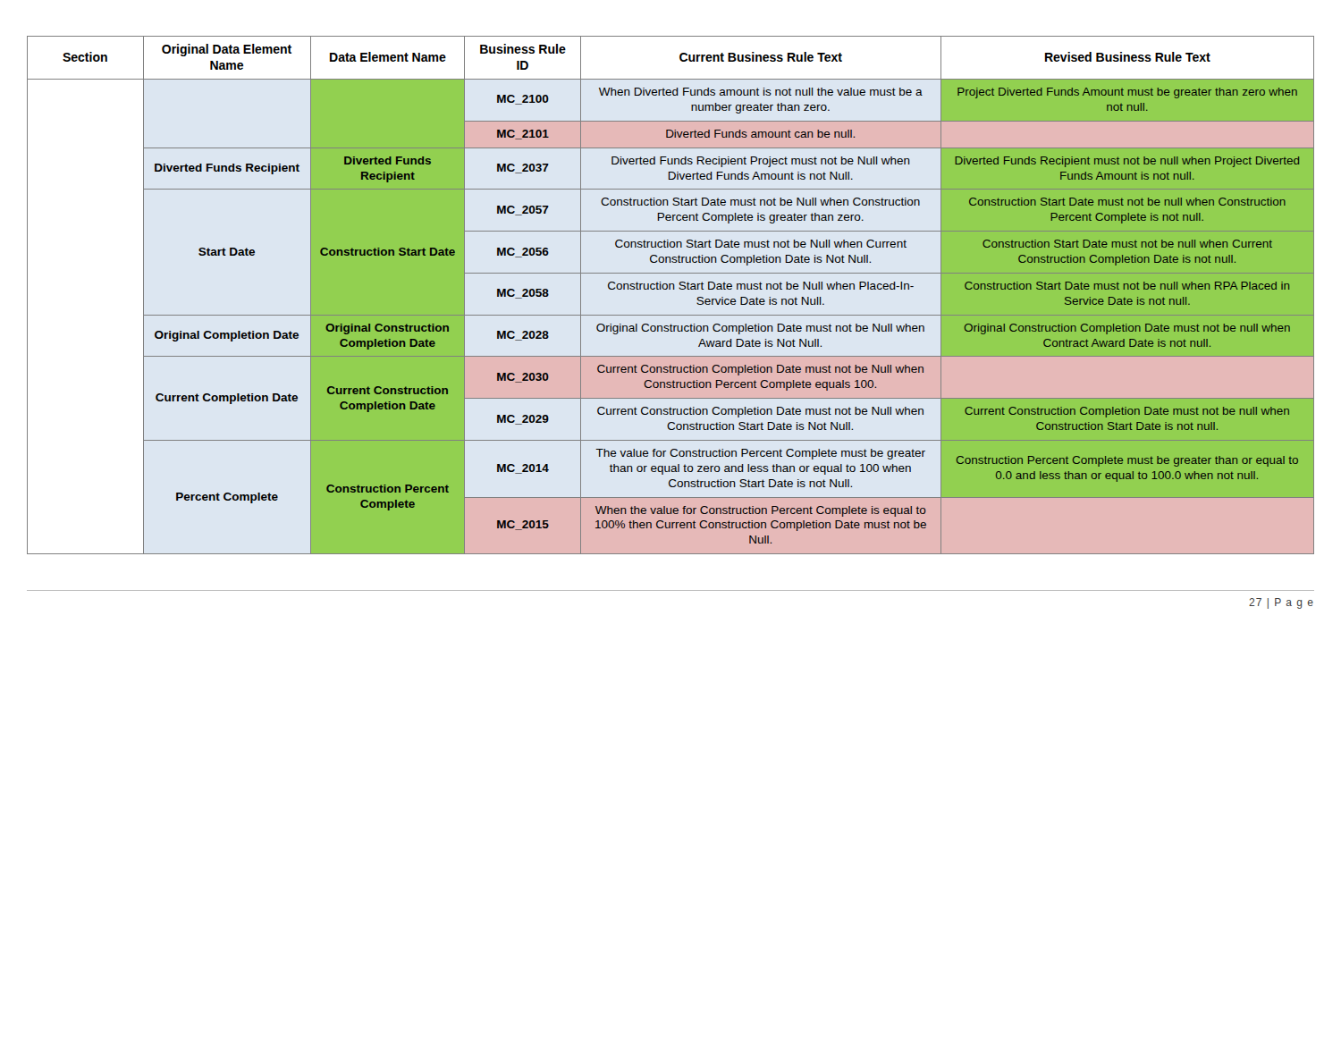| Section | Original Data Element Name | Data Element Name | Business Rule ID | Current Business Rule Text | Revised Business Rule Text |
| --- | --- | --- | --- | --- | --- |
| | | | MC_2100 | When Diverted Funds amount is not null the value must be a number greater than zero. | Project Diverted Funds Amount must be greater than zero when not null. |
| MC_2101 | Diverted Funds amount can be null. | |
| Diverted Funds Recipient | Diverted Funds Recipient | MC_2037 | Diverted Funds Recipient Project must not be Null when Diverted Funds Amount is not Null. | Diverted Funds Recipient must not be null when Project Diverted Funds Amount is not null. |
| Start Date | Construction Start Date | MC_2057 | Construction Start Date must not be Null when Construction Percent Complete is greater than zero. | Construction Start Date must not be null when Construction Percent Complete is not null. |
| MC_2056 | Construction Start Date must not be Null when Current Construction Completion Date is Not Null. | Construction Start Date must not be null when Current Construction Completion Date is not null. |
| MC_2058 | Construction Start Date must not be Null when Placed-In-Service Date is not Null. | Construction Start Date must not be null when RPA Placed in Service Date is not null. |
| Original Completion Date | Original Construction Completion Date | MC_2028 | Original Construction Completion Date must not be Null when Award Date is Not Null. | Original Construction Completion Date must not be null when Contract Award Date is not null. |
| Current Completion Date | Current Construction Completion Date | MC_2030 | Current Construction Completion Date must not be Null when Construction Percent Complete equals 100. | |
| MC_2029 | Current Construction Completion Date must not be Null when Construction Start Date is Not Null. | Current Construction Completion Date must not be null when Construction Start Date is not null. |
| Percent Complete | Construction Percent Complete | MC_2014 | The value for Construction Percent Complete must be greater than or equal to zero and less than or equal to 100 when Construction Start Date is not Null. | Construction Percent Complete must be greater than or equal to 0.0 and less than or equal to 100.0 when not null. |
| MC_2015 | When the value for Construction Percent Complete is equal to 100% then Current Construction Completion Date must not be Null. | |
27 | P a g e